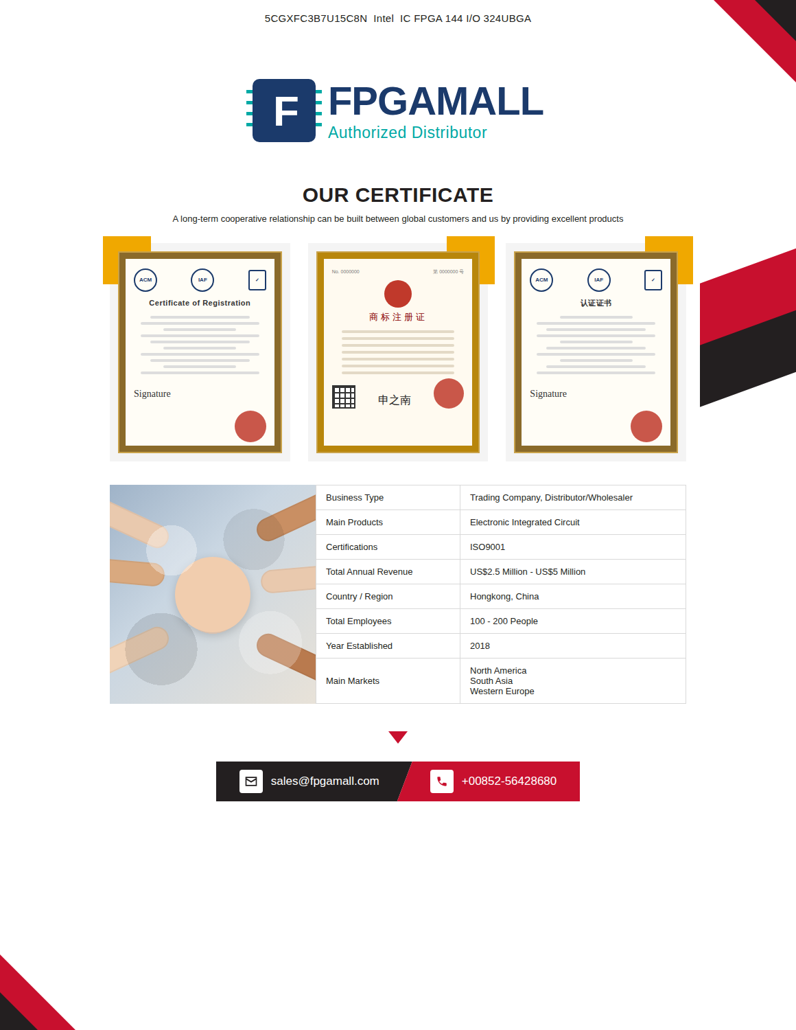5CGXFC3B7U15C8N Intel IC FPGA 144 I/O 324UBGA
FPGA MALL
Authorized Distributor
OUR CERTIFICATE
A long-term cooperative relationship can be built between global customers and us by providing excellent products
ACM IAF ✓
Certificate of Registration
Signature
No. 0000000 第 0000000 号
商标注册证
申之南
ACM IAF ✓
认证证书
Signature
| Business Type | Trading Company, Distributor/Wholesaler |
| Main Products | Electronic Integrated Circuit |
| Certifications | ISO9001 |
| Total Annual Revenue | US$2.5 Million - US$5 Million |
| Country / Region | Hongkong, China |
| Total Employees | 100 - 200 People |
| Year Established | 2018 |
| Main Markets | North America South Asia Western Europe |
sales@fpgamall.com
+00852-56428680